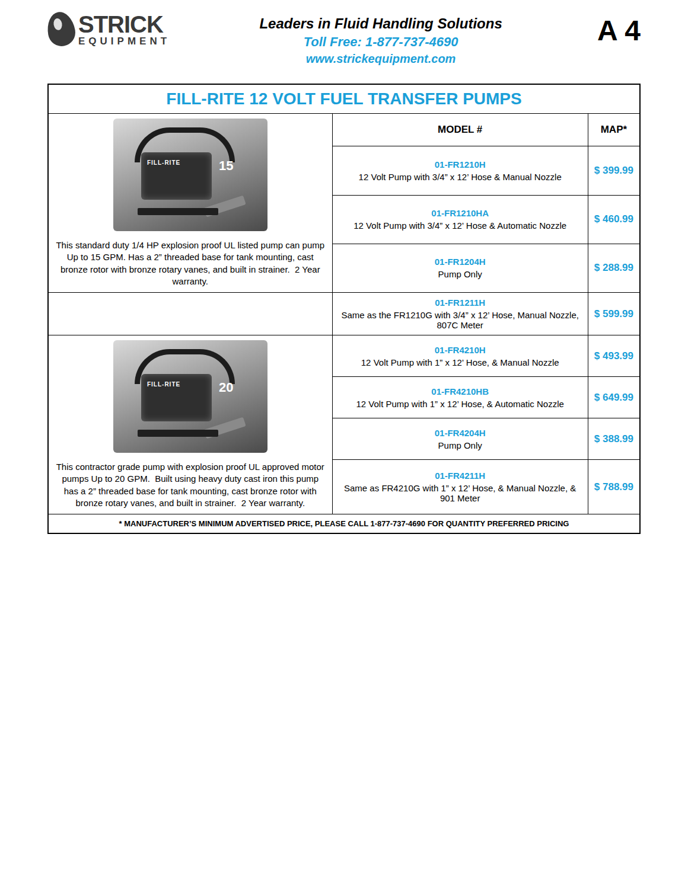STRICK
EQUIPMENT
Leaders in Fluid Handling Solutions
Toll Free: 1-877-737-4690
www.strickequipment.com
A 4
| FILL-RITE 12 VOLT FUEL TRANSFER PUMPS |
| FILL-RITE 15 This standard duty 1/4 HP explosion proof UL listed pump can pump Up to 15 GPM. Has a 2” threaded base for tank mounting, cast bronze rotor with bronze rotary vanes, and built in strainer. 2 Year warranty. | MODEL # | MAP* |
| 01-FR1210H 12 Volt Pump with 3/4” x 12’ Hose & Manual Nozzle | $ 399.99 |
| 01-FR1210HA 12 Volt Pump with 3/4” x 12’ Hose & Automatic Nozzle | $ 460.99 |
| 01-FR1204H Pump Only | $ 288.99 |
| | 01-FR1211H Same as the FR1210G with 3/4” x 12’ Hose, Manual Nozzle, 807C Meter | $ 599.99 |
| FILL-RITE 20 This contractor grade pump with explosion proof UL approved motor pumps Up to 20 GPM. Built using heavy duty cast iron this pump has a 2” threaded base for tank mounting, cast bronze rotor with bronze rotary vanes, and built in strainer. 2 Year warranty. | 01-FR4210H 12 Volt Pump with 1” x 12’ Hose, & Manual Nozzle | $ 493.99 |
| 01-FR4210HB 12 Volt Pump with 1” x 12’ Hose, & Automatic Nozzle | $ 649.99 |
| 01-FR4204H Pump Only | $ 388.99 |
| 01-FR4211H Same as FR4210G with 1” x 12’ Hose, & Manual Nozzle, & 901 Meter | $ 788.99 |
| * MANUFACTURER’S MINIMUM ADVERTISED PRICE, PLEASE CALL 1-877-737-4690 FOR QUANTITY PREFERRED PRICING |